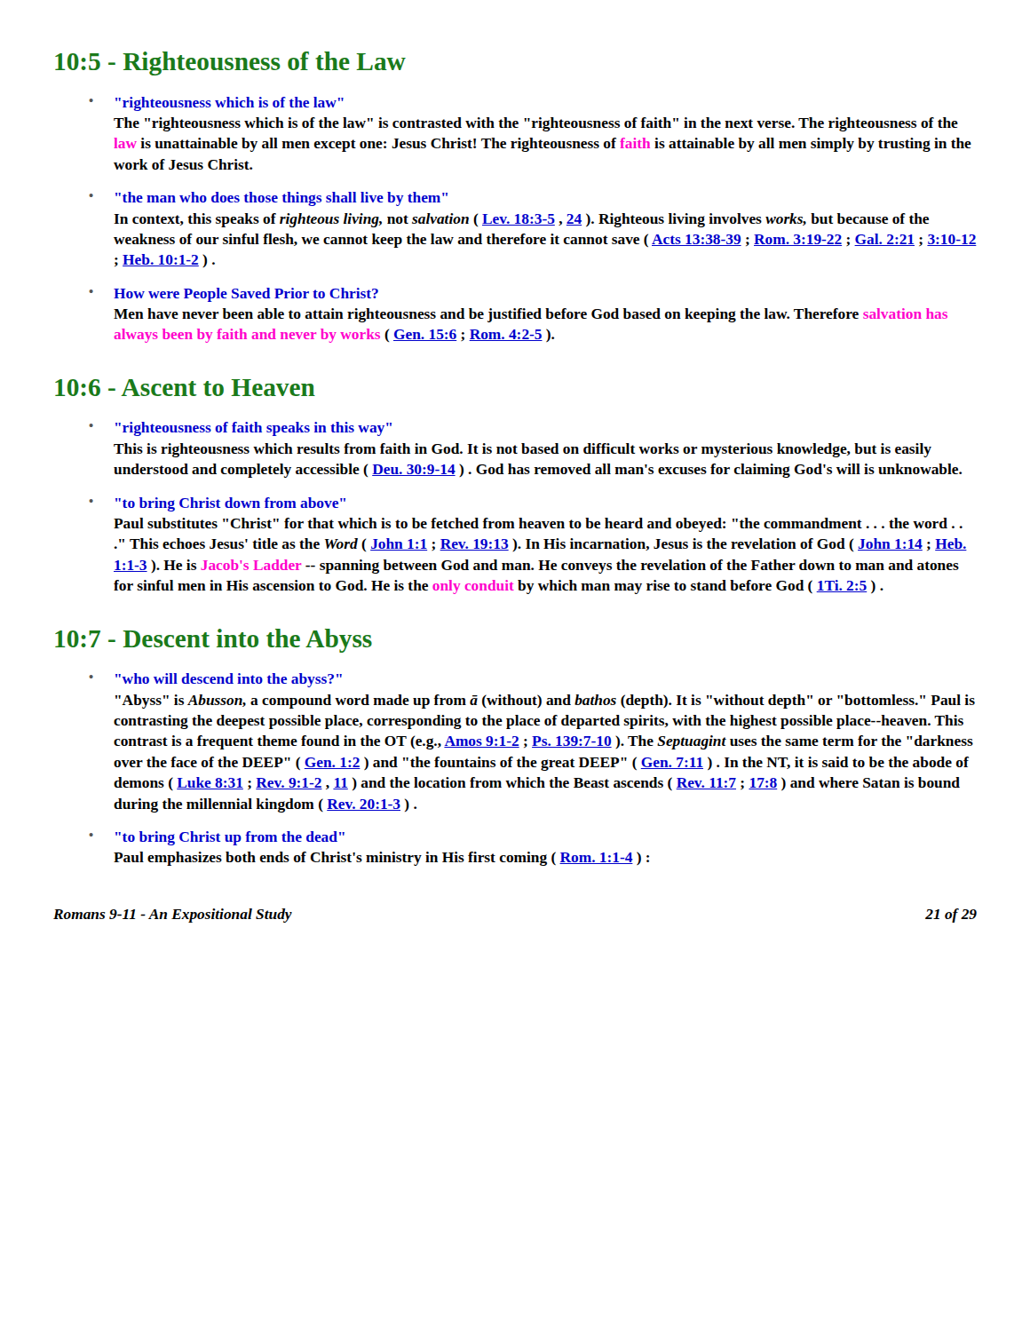10:5 - Righteousness of the Law
"righteousness which is of the law" The "righteousness which is of the law" is contrasted with the "righteousness of faith" in the next verse. The righteousness of the law is unattainable by all men except one: Jesus Christ! The righteousness of faith is attainable by all men simply by trusting in the work of Jesus Christ.
"the man who does those things shall live by them" In context, this speaks of righteous living, not salvation ( Lev. 18:3-5 , 24 ). Righteous living involves works, but because of the weakness of our sinful flesh, we cannot keep the law and therefore it cannot save ( Acts 13:38-39 ; Rom. 3:19-22 ; Gal. 2:21 ; 3:10-12 ; Heb. 10:1-2 ) .
How were People Saved Prior to Christ? Men have never been able to attain righteousness and be justified before God based on keeping the law. Therefore salvation has always been by faith and never by works ( Gen. 15:6 ; Rom. 4:2-5 ).
10:6 - Ascent to Heaven
"righteousness of faith speaks in this way" This is righteousness which results from faith in God. It is not based on difficult works or mysterious knowledge, but is easily understood and completely accessible ( Deu. 30:9-14 ) . God has removed all man's excuses for claiming God's will is unknowable.
"to bring Christ down from above" Paul substitutes "Christ" for that which is to be fetched from heaven to be heard and obeyed: "the commandment . . . the word . . ." This echoes Jesus' title as the Word ( John 1:1 ; Rev. 19:13 ). In His incarnation, Jesus is the revelation of God ( John 1:14 ; Heb. 1:1-3 ). He is Jacob's Ladder -- spanning between God and man. He conveys the revelation of the Father down to man and atones for sinful men in His ascension to God. He is the only conduit by which man may rise to stand before God ( 1Ti. 2:5 ) .
10:7 - Descent into the Abyss
"who will descend into the abyss?" "Abyss" is Abusson, a compound word made up from ā (without) and bathos (depth). It is "without depth" or "bottomless." Paul is contrasting the deepest possible place, corresponding to the place of departed spirits, with the highest possible place--heaven. This contrast is a frequent theme found in the OT (e.g., Amos 9:1-2 ; Ps. 139:7-10 ). The Septuagint uses the same term for the "darkness over the face of the DEEP" ( Gen. 1:2 ) and "the fountains of the great DEEP" ( Gen. 7:11 ) . In the NT, it is said to be the abode of demons ( Luke 8:31 ; Rev. 9:1-2 , 11 ) and the location from which the Beast ascends ( Rev. 11:7 ; 17:8 ) and where Satan is bound during the millennial kingdom ( Rev. 20:1-3 ) .
"to bring Christ up from the dead" Paul emphasizes both ends of Christ's ministry in His first coming ( Rom. 1:1-4 ) :
Romans 9-11 - An Expositional Study 21 of 29